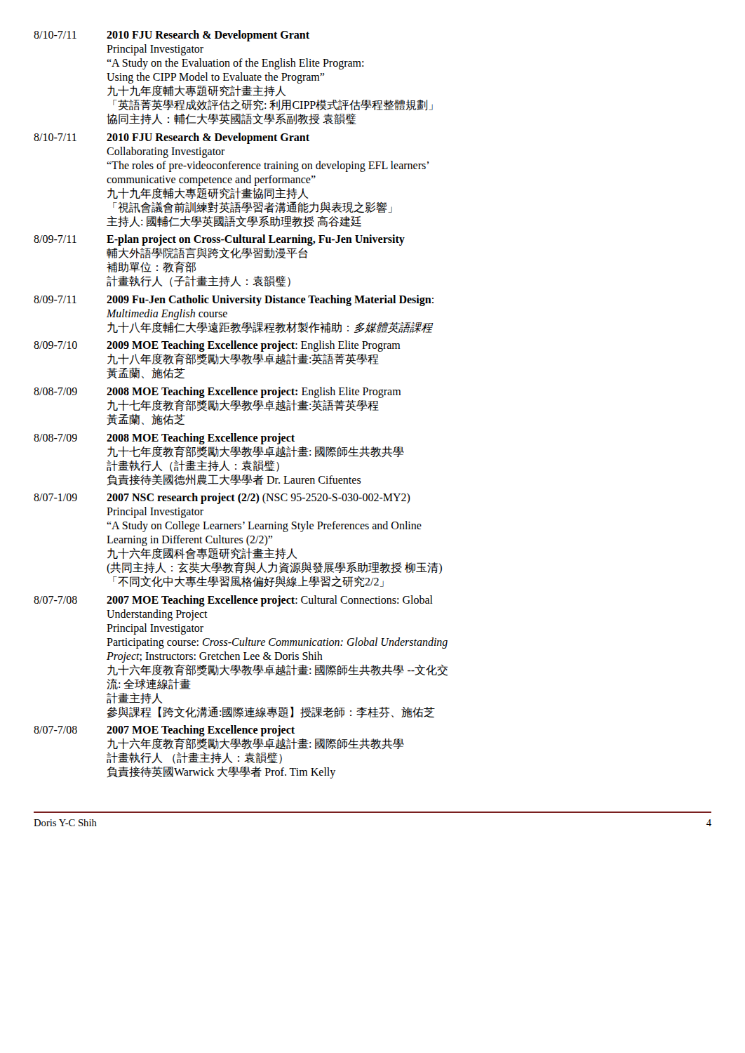| 8/10-7/11 | 2010 FJU Research & Development Grant Principal Investigator “A Study on the Evaluation of the English Elite Program: Using the CIPP Model to Evaluate the Program” 九十九年度輔大專題研究計畫主持人 「英語菁英學程成效評估之研究: 利用CIPP模式評估學程整體規劃」 協同主持人：輔仁大學英國語文學系副教授 袁韻璧 |
| 8/10-7/11 | 2010 FJU Research & Development Grant Collaborating Investigator “The roles of pre-videoconference training on developing EFL learners’ communicative competence and performance” 九十九年度輔大專題研究計畫協同主持人 「視訊會議會前訓練對英語學習者溝通能力與表現之影響」 主持人: 國輔仁大學英國語文學系助理教授 高谷建廷 |
| 8/09-7/11 | E-plan project on Cross-Cultural Learning, Fu-Jen University 輔大外語學院語言與跨文化學習動漫平台 補助單位：教育部 計畫執行人（子計畫主持人：袁韻璧） |
| 8/09-7/11 | 2009 Fu-Jen Catholic University Distance Teaching Material Design : Multimedia English course 九十八年度輔仁大學遠距教學課程教材製作補助： 多媒體英語課程 |
| 8/09-7/10 | 2009 MOE Teaching Excellence project : English Elite Program 九十八年度教育部獎勵大學教學卓越計畫:英語菁英學程 黃孟蘭、施佑芝 |
| 8/08-7/09 | 2008 MOE Teaching Excellence project: English Elite Program 九十七年度教育部獎勵大學教學卓越計畫:英語菁英學程 黃孟蘭、施佑芝 |
| 8/08-7/09 | 2008 MOE Teaching Excellence project 九十七年度教育部獎勵大學教學卓越計畫: 國際師生共教共學 計畫執行人（計畫主持人：袁韻璧） 負責接待美國德州農工大學學者 Dr. Lauren Cifuentes |
| 8/07-1/09 | 2007 NSC research project (2/2) (NSC 95-2520-S-030-002-MY2) Principal Investigator “A Study on College Learners’ Learning Style Preferences and Online Learning in Different Cultures (2/2)” 九十六年度國科會專題研究計畫主持人 (共同主持人：玄奘大學教育與人力資源與發展學系助理教授 柳玉清) 「不同文化中大專生學習風格偏好與線上學習之研究2/2」 |
| 8/07-7/08 | 2007 MOE Teaching Excellence project : Cultural Connections: Global Understanding Project Principal Investigator Participating course: Cross-Culture Communication: Global Understanding Project ; Instructors: Gretchen Lee & Doris Shih 九十六年度教育部獎勵大學教學卓越計畫: 國際師生共教共學 --文化交 流: 全球連線計畫 計畫主持人 參與課程【跨文化溝通:國際連線專題】授課老師：李桂芬、施佑芝 |
| 8/07-7/08 | 2007 MOE Teaching Excellence project 九十六年度教育部獎勵大學教學卓越計畫: 國際師生共教共學 計畫執行人 （計畫主持人：袁韻璧） 負責接待英國Warwick 大學學者 Prof. Tim Kelly |
Doris Y-C Shih 4